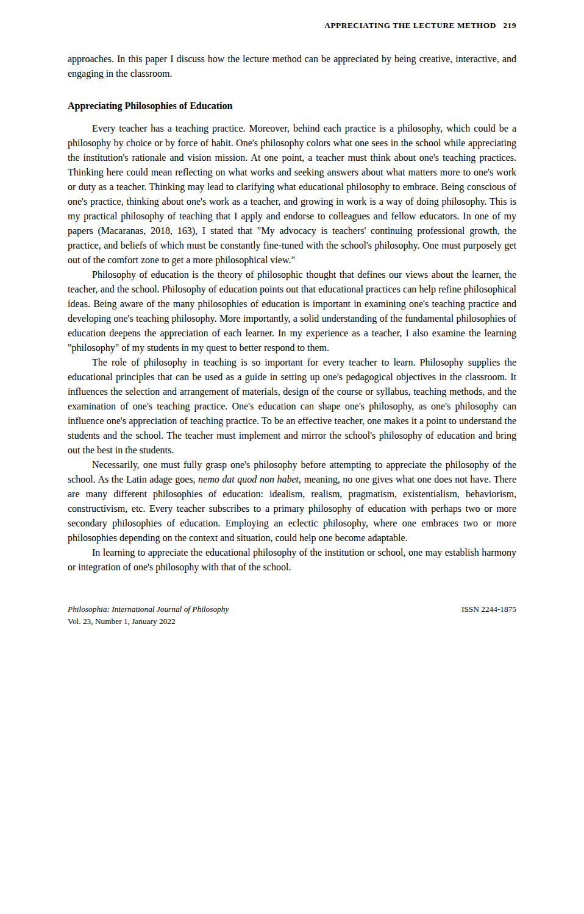APPRECIATING THE LECTURE METHOD 219
approaches. In this paper I discuss how the lecture method can be appreciated by being creative, interactive, and engaging in the classroom.
Appreciating Philosophies of Education
Every teacher has a teaching practice. Moreover, behind each practice is a philosophy, which could be a philosophy by choice or by force of habit. One's philosophy colors what one sees in the school while appreciating the institution's rationale and vision mission. At one point, a teacher must think about one's teaching practices. Thinking here could mean reflecting on what works and seeking answers about what matters more to one's work or duty as a teacher. Thinking may lead to clarifying what educational philosophy to embrace. Being conscious of one's practice, thinking about one's work as a teacher, and growing in work is a way of doing philosophy. This is my practical philosophy of teaching that I apply and endorse to colleagues and fellow educators. In one of my papers (Macaranas, 2018, 163), I stated that "My advocacy is teachers' continuing professional growth, the practice, and beliefs of which must be constantly fine-tuned with the school's philosophy. One must purposely get out of the comfort zone to get a more philosophical view."
Philosophy of education is the theory of philosophic thought that defines our views about the learner, the teacher, and the school. Philosophy of education points out that educational practices can help refine philosophical ideas. Being aware of the many philosophies of education is important in examining one's teaching practice and developing one's teaching philosophy. More importantly, a solid understanding of the fundamental philosophies of education deepens the appreciation of each learner. In my experience as a teacher, I also examine the learning "philosophy" of my students in my quest to better respond to them.
The role of philosophy in teaching is so important for every teacher to learn. Philosophy supplies the educational principles that can be used as a guide in setting up one's pedagogical objectives in the classroom. It influences the selection and arrangement of materials, design of the course or syllabus, teaching methods, and the examination of one's teaching practice. One's education can shape one's philosophy, as one's philosophy can influence one's appreciation of teaching practice. To be an effective teacher, one makes it a point to understand the students and the school. The teacher must implement and mirror the school's philosophy of education and bring out the best in the students.
Necessarily, one must fully grasp one's philosophy before attempting to appreciate the philosophy of the school. As the Latin adage goes, nemo dat quod non habet, meaning, no one gives what one does not have. There are many different philosophies of education: idealism, realism, pragmatism, existentialism, behaviorism, constructivism, etc. Every teacher subscribes to a primary philosophy of education with perhaps two or more secondary philosophies of education. Employing an eclectic philosophy, where one embraces two or more philosophies depending on the context and situation, could help one become adaptable.
In learning to appreciate the educational philosophy of the institution or school, one may establish harmony or integration of one's philosophy with that of the school.
Philosophia: International Journal of Philosophy Vol. 23, Number 1, January 2022
ISSN 2244-1875